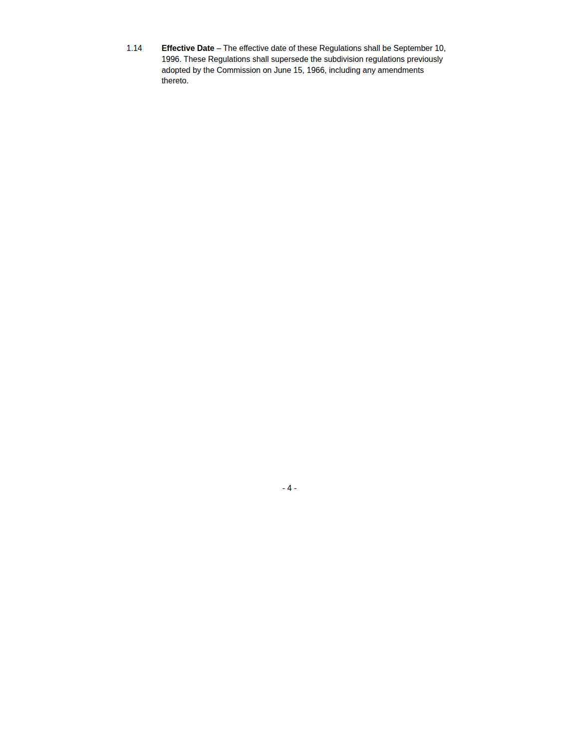1.14
Effective Date – The effective date of these Regulations shall be September 10, 1996. These Regulations shall supersede the subdivision regulations previously adopted by the Commission on June 15, 1966, including any amendments thereto.
- 4 -